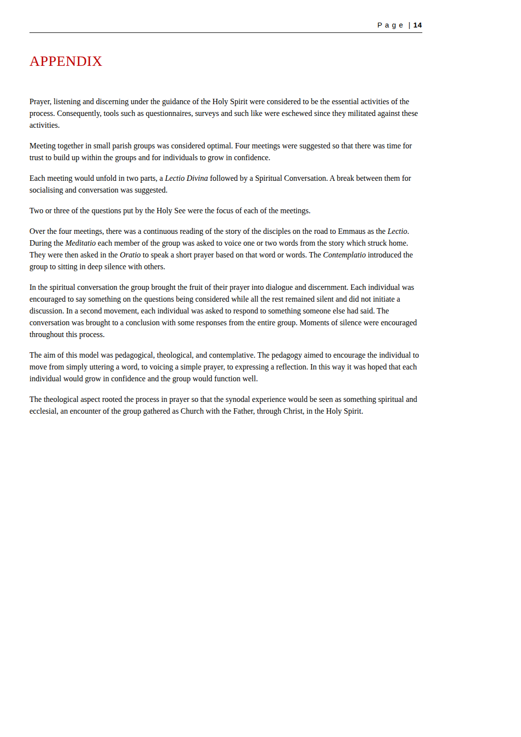P a g e | 14
APPENDIX
Prayer, listening and discerning under the guidance of the Holy Spirit were considered to be the essential activities of the process. Consequently, tools such as questionnaires, surveys and such like were eschewed since they militated against these activities.
Meeting together in small parish groups was considered optimal. Four meetings were suggested so that there was time for trust to build up within the groups and for individuals to grow in confidence.
Each meeting would unfold in two parts, a Lectio Divina followed by a Spiritual Conversation. A break between them for socialising and conversation was suggested.
Two or three of the questions put by the Holy See were the focus of each of the meetings.
Over the four meetings, there was a continuous reading of the story of the disciples on the road to Emmaus as the Lectio. During the Meditatio each member of the group was asked to voice one or two words from the story which struck home. They were then asked in the Oratio to speak a short prayer based on that word or words. The Contemplatio introduced the group to sitting in deep silence with others.
In the spiritual conversation the group brought the fruit of their prayer into dialogue and discernment. Each individual was encouraged to say something on the questions being considered while all the rest remained silent and did not initiate a discussion. In a second movement, each individual was asked to respond to something someone else had said. The conversation was brought to a conclusion with some responses from the entire group. Moments of silence were encouraged throughout this process.
The aim of this model was pedagogical, theological, and contemplative. The pedagogy aimed to encourage the individual to move from simply uttering a word, to voicing a simple prayer, to expressing a reflection. In this way it was hoped that each individual would grow in confidence and the group would function well.
The theological aspect rooted the process in prayer so that the synodal experience would be seen as something spiritual and ecclesial, an encounter of the group gathered as Church with the Father, through Christ, in the Holy Spirit.